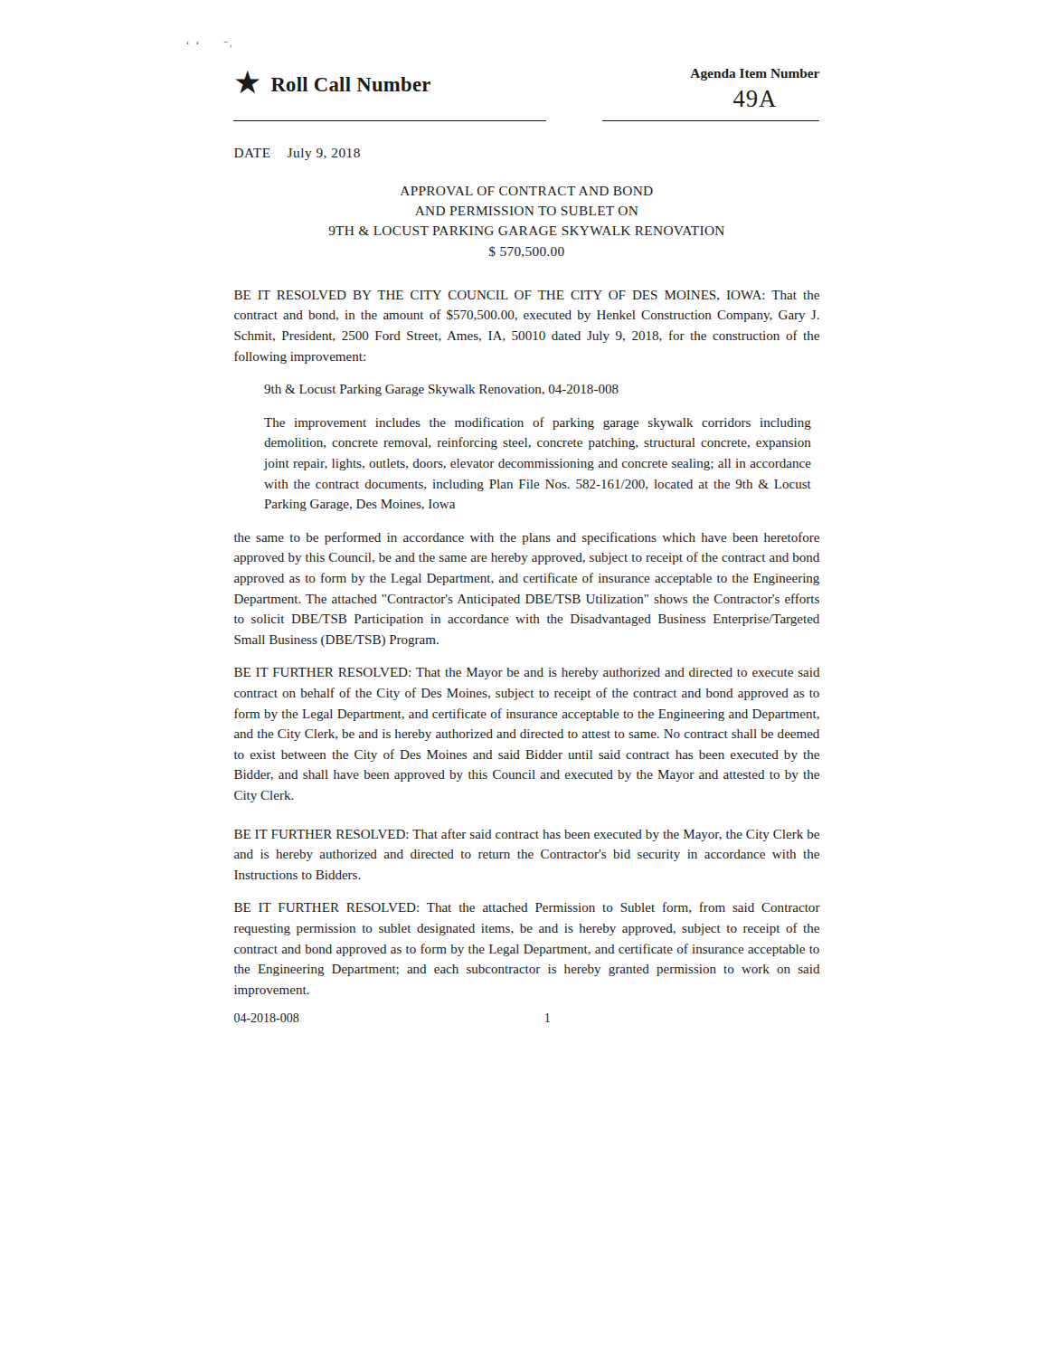ʻ ʻ ˉʼ
★ Roll Call Number
Agenda Item Number 49A
DATEJuly 9, 2018
APPROVAL OF CONTRACT AND BOND
AND PERMISSION TO SUBLET ON
9TH & LOCUST PARKING GARAGE SKYWALK RENOVATION
$ 570,500.00
BE IT RESOLVED BY THE CITY COUNCIL OF THE CITY OF DES MOINES, IOWA: That the contract and bond, in the amount of $570,500.00, executed by Henkel Construction Company, Gary J. Schmit, President, 2500 Ford Street, Ames, IA, 50010 dated July 9, 2018, for the construction of the following improvement:
9th & Locust Parking Garage Skywalk Renovation, 04-2018-008
The improvement includes the modification of parking garage skywalk corridors including demolition, concrete removal, reinforcing steel, concrete patching, structural concrete, expansion joint repair, lights, outlets, doors, elevator decommissioning and concrete sealing; all in accordance with the contract documents, including Plan File Nos. 582-161/200, located at the 9th & Locust Parking Garage, Des Moines, Iowa
the same to be performed in accordance with the plans and specifications which have been heretofore approved by this Council, be and the same are hereby approved, subject to receipt of the contract and bond approved as to form by the Legal Department, and certificate of insurance acceptable to the Engineering Department. The attached "Contractor's Anticipated DBE/TSB Utilization" shows the Contractor's efforts to solicit DBE/TSB Participation in accordance with the Disadvantaged Business Enterprise/Targeted Small Business (DBE/TSB) Program.
BE IT FURTHER RESOLVED: That the Mayor be and is hereby authorized and directed to execute said contract on behalf of the City of Des Moines, subject to receipt of the contract and bond approved as to form by the Legal Department, and certificate of insurance acceptable to the Engineering and Department, and the City Clerk, be and is hereby authorized and directed to attest to same. No contract shall be deemed to exist between the City of Des Moines and said Bidder until said contract has been executed by the Bidder, and shall have been approved by this Council and executed by the Mayor and attested to by the City Clerk.
BE IT FURTHER RESOLVED: That after said contract has been executed by the Mayor, the City Clerk be and is hereby authorized and directed to return the Contractor's bid security in accordance with the Instructions to Bidders.
BE IT FURTHER RESOLVED: That the attached Permission to Sublet form, from said Contractor requesting permission to sublet designated items, be and is hereby approved, subject to receipt of the contract and bond approved as to form by the Legal Department, and certificate of insurance acceptable to the Engineering Department; and each subcontractor is hereby granted permission to work on said improvement.
04-2018-008 1